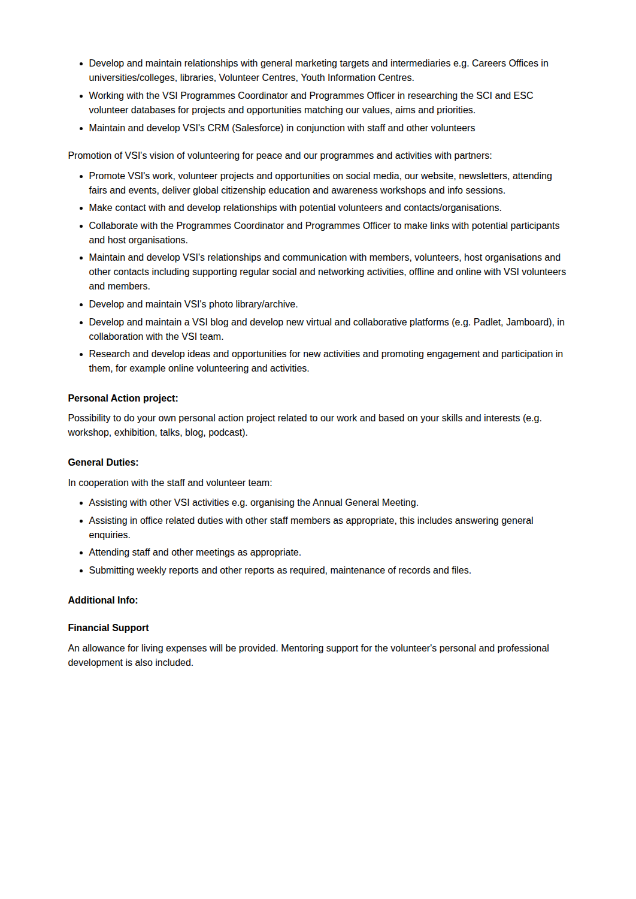Develop and maintain relationships with general marketing targets and intermediaries e.g. Careers Offices in universities/colleges, libraries, Volunteer Centres, Youth Information Centres.
Working with the VSI Programmes Coordinator and Programmes Officer in researching the SCI and ESC volunteer databases for projects and opportunities matching our values, aims and priorities.
Maintain and develop VSI's CRM (Salesforce) in conjunction with staff and other volunteers
Promotion of VSI's vision of volunteering for peace and our programmes and activities with partners:
Promote VSI's work, volunteer projects and opportunities on social media, our website, newsletters, attending fairs and events, deliver global citizenship education and awareness workshops and info sessions.
Make contact with and develop relationships with potential volunteers and contacts/organisations.
Collaborate with the Programmes Coordinator and Programmes Officer to make links with potential participants and host organisations.
Maintain and develop VSI's relationships and communication with members, volunteers, host organisations and other contacts including supporting regular social and networking activities, offline and online with VSI volunteers and members.
Develop and maintain VSI's photo library/archive.
Develop and maintain a VSI blog and develop new virtual and collaborative platforms (e.g. Padlet, Jamboard), in collaboration with the VSI team.
Research and develop ideas and opportunities for new activities and promoting engagement and participation in them, for example online volunteering and activities.
Personal Action project:
Possibility to do your own personal action project related to our work and based on your skills and interests (e.g. workshop, exhibition, talks, blog, podcast).
General Duties:
In cooperation with the staff and volunteer team:
Assisting with other VSI activities e.g. organising the Annual General Meeting.
Assisting in office related duties with other staff members as appropriate, this includes answering general enquiries.
Attending staff and other meetings as appropriate.
Submitting weekly reports and other reports as required, maintenance of records and files.
Additional Info:
Financial Support
An allowance for living expenses will be provided. Mentoring support for the volunteer's personal and professional development is also included.